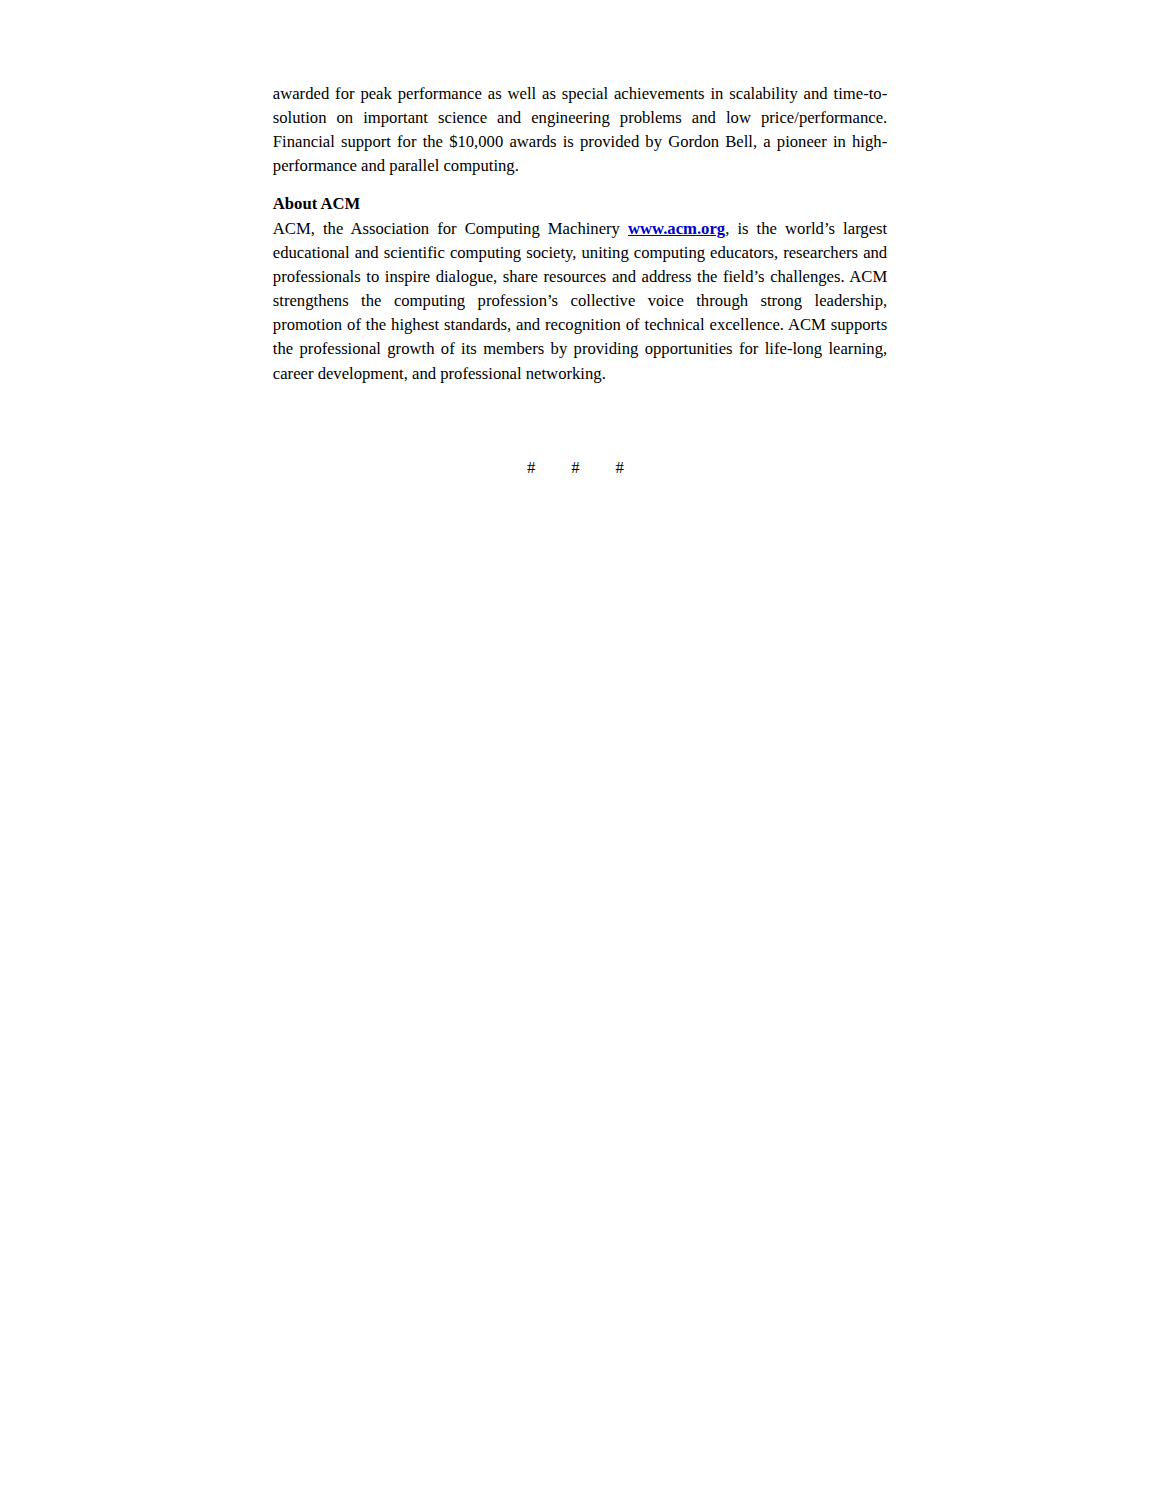awarded for peak performance as well as special achievements in scalability and time-to-solution on important science and engineering problems and low price/performance. Financial support for the $10,000 awards is provided by Gordon Bell, a pioneer in high-performance and parallel computing.
About ACM
ACM, the Association for Computing Machinery www.acm.org, is the world’s largest educational and scientific computing society, uniting computing educators, researchers and professionals to inspire dialogue, share resources and address the field’s challenges. ACM strengthens the computing profession’s collective voice through strong leadership, promotion of the highest standards, and recognition of technical excellence. ACM supports the professional growth of its members by providing opportunities for life-long learning, career development, and professional networking.
# # #